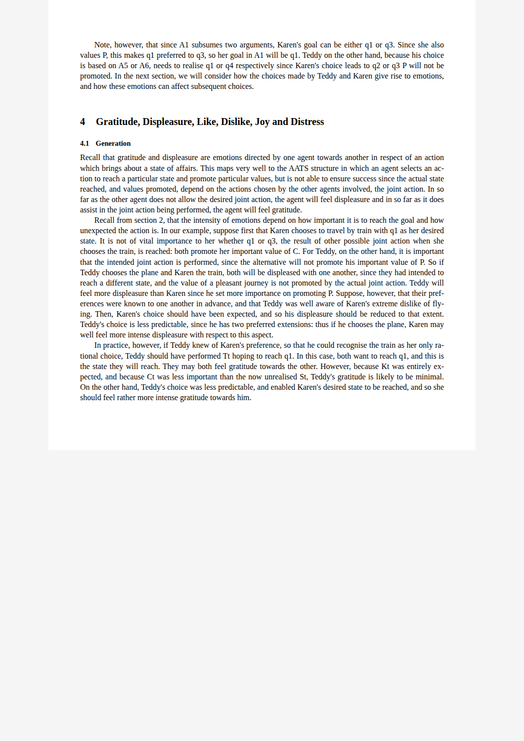Note, however, that since A1 subsumes two arguments, Karen's goal can be either q1 or q3. Since she also values P, this makes q1 preferred to q3, so her goal in A1 will be q1. Teddy on the other hand, because his choice is based on A5 or A6, needs to realise q1 or q4 respectively since Karen's choice leads to q2 or q3 P will not be promoted. In the next section, we will consider how the choices made by Teddy and Karen give rise to emotions, and how these emotions can affect subsequent choices.
4 Gratitude, Displeasure, Like, Dislike, Joy and Distress
4.1 Generation
Recall that gratitude and displeasure are emotions directed by one agent towards another in respect of an action which brings about a state of affairs. This maps very well to the AATS structure in which an agent selects an action to reach a particular state and promote particular values, but is not able to ensure success since the actual state reached, and values promoted, depend on the actions chosen by the other agents involved, the joint action. In so far as the other agent does not allow the desired joint action, the agent will feel displeasure and in so far as it does assist in the joint action being performed, the agent will feel gratitude.
Recall from section 2, that the intensity of emotions depend on how important it is to reach the goal and how unexpected the action is. In our example, suppose first that Karen chooses to travel by train with q1 as her desired state. It is not of vital importance to her whether q1 or q3, the result of other possible joint action when she chooses the train, is reached: both promote her important value of C. For Teddy, on the other hand, it is important that the intended joint action is performed, since the alternative will not promote his important value of P. So if Teddy chooses the plane and Karen the train, both will be displeased with one another, since they had intended to reach a different state, and the value of a pleasant journey is not promoted by the actual joint action. Teddy will feel more displeasure than Karen since he set more importance on promoting P. Suppose, however, that their preferences were known to one another in advance, and that Teddy was well aware of Karen's extreme dislike of flying. Then, Karen's choice should have been expected, and so his displeasure should be reduced to that extent. Teddy's choice is less predictable, since he has two preferred extensions: thus if he chooses the plane, Karen may well feel more intense displeasure with respect to this aspect.
In practice, however, if Teddy knew of Karen's preference, so that he could recognise the train as her only rational choice, Teddy should have performed Tt hoping to reach q1. In this case, both want to reach q1, and this is the state they will reach. They may both feel gratitude towards the other. However, because Kt was entirely expected, and because Ct was less important than the now unrealised St, Teddy's gratitude is likely to be minimal. On the other hand, Teddy's choice was less predictable, and enabled Karen's desired state to be reached, and so she should feel rather more intense gratitude towards him.